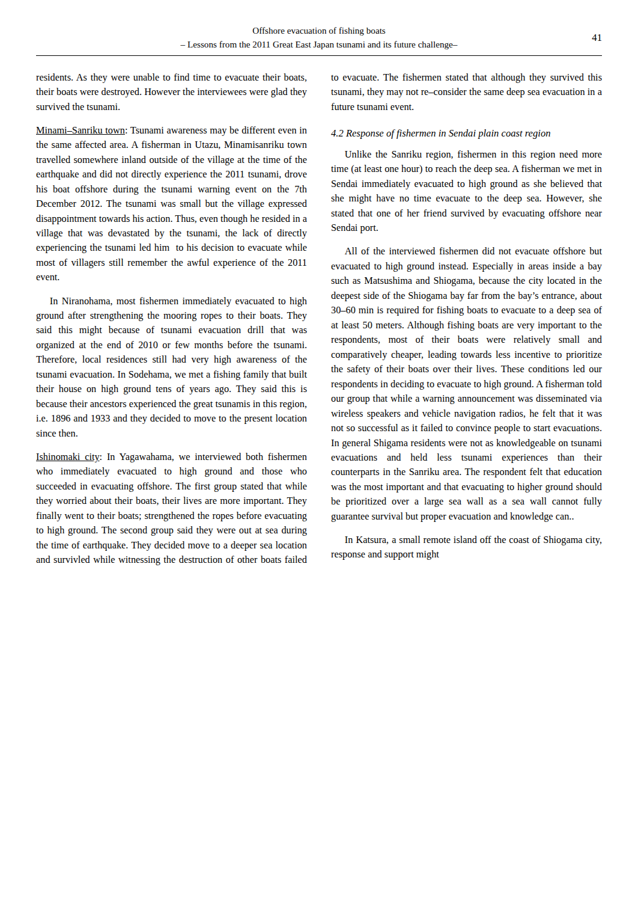Offshore evacuation of fishing boats – Lessons from the 2011 Great East Japan tsunami and its future challenge– 41
residents. As they were unable to find time to evacuate their boats, their boats were destroyed. However the interviewees were glad they survived the tsunami.
Minami–Sanriku town: Tsunami awareness may be different even in the same affected area. A fisherman in Utazu, Minamisanriku town travelled somewhere inland outside of the village at the time of the earthquake and did not directly experience the 2011 tsunami, drove his boat offshore during the tsunami warning event on the 7th December 2012. The tsunami was small but the village expressed disappointment towards his action. Thus, even though he resided in a village that was devastated by the tsunami, the lack of directly experiencing the tsunami led him to his decision to evacuate while most of villagers still remember the awful experience of the 2011 event.
In Niranohama, most fishermen immediately evacuated to high ground after strengthening the mooring ropes to their boats. They said this might because of tsunami evacuation drill that was organized at the end of 2010 or few months before the tsunami. Therefore, local residences still had very high awareness of the tsunami evacuation. In Sodehama, we met a fishing family that built their house on high ground tens of years ago. They said this is because their ancestors experienced the great tsunamis in this region, i.e. 1896 and 1933 and they decided to move to the present location since then.
Ishinomaki city: In Yagawahama, we interviewed both fishermen who immediately evacuated to high ground and those who succeeded in evacuating offshore. The first group stated that while they worried about their boats, their lives are more important. They finally went to their boats; strengthened the ropes before evacuating to high ground. The second group said they were out at sea during the time of earthquake. They decided move to a deeper sea location and survivled while witnessing the destruction of other boats failed to evacuate. The fishermen stated that although they survived this tsunami, they may not re–consider the same deep sea evacuation in a future tsunami event.
4.2 Response of fishermen in Sendai plain coast region
Unlike the Sanriku region, fishermen in this region need more time (at least one hour) to reach the deep sea. A fisherman we met in Sendai immediately evacuated to high ground as she believed that she might have no time evacuate to the deep sea. However, she stated that one of her friend survived by evacuating offshore near Sendai port.
All of the interviewed fishermen did not evacuate offshore but evacuated to high ground instead. Especially in areas inside a bay such as Matsushima and Shiogama, because the city located in the deepest side of the Shiogama bay far from the bay’s entrance, about 30–60 min is required for fishing boats to evacuate to a deep sea of at least 50 meters. Although fishing boats are very important to the respondents, most of their boats were relatively small and comparatively cheaper, leading towards less incentive to prioritize the safety of their boats over their lives. These conditions led our respondents in deciding to evacuate to high ground. A fisherman told our group that while a warning announcement was disseminated via wireless speakers and vehicle navigation radios, he felt that it was not so successful as it failed to convince people to start evacuations. In general Shigama residents were not as knowledgeable on tsunami evacuations and held less tsunami experiences than their counterparts in the Sanriku area. The respondent felt that education was the most important and that evacuating to higher ground should be prioritized over a large sea wall as a sea wall cannot fully guarantee survival but proper evacuation and knowledge can..
In Katsura, a small remote island off the coast of Shiogama city, response and support might